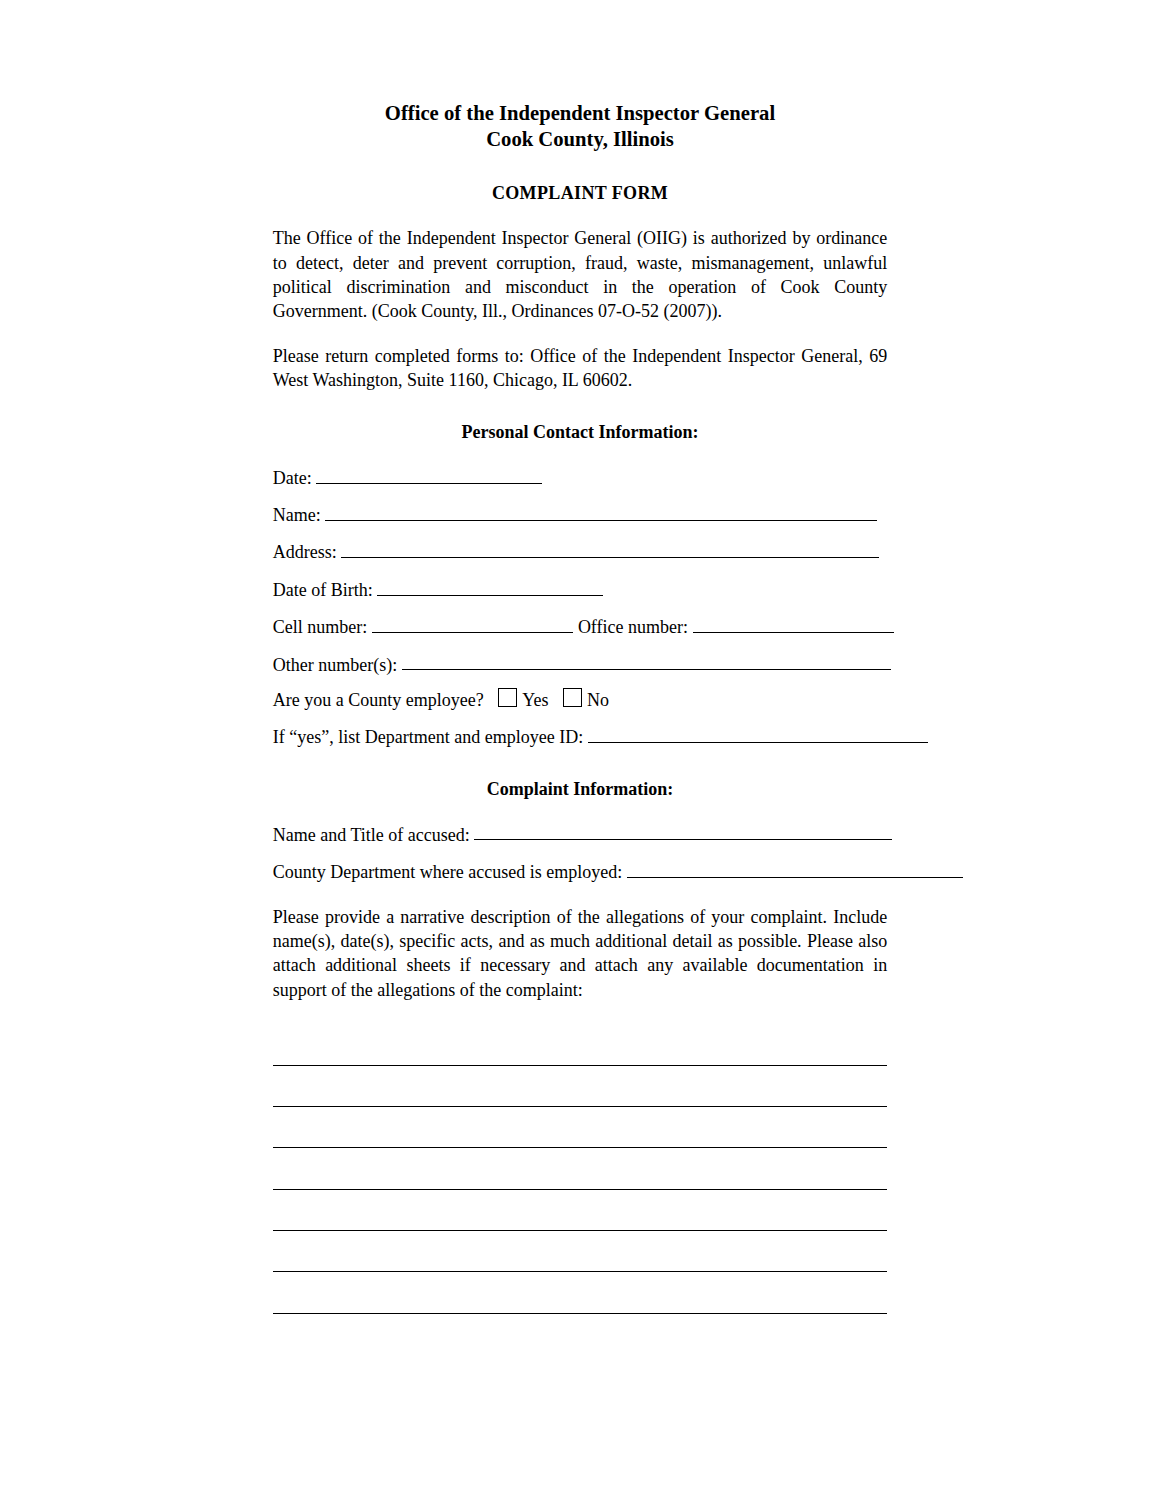Office of the Independent Inspector General
Cook County, Illinois
COMPLAINT FORM
The Office of the Independent Inspector General (OIIG) is authorized by ordinance to detect, deter and prevent corruption, fraud, waste, mismanagement, unlawful political discrimination and misconduct in the operation of Cook County Government. (Cook County, Ill., Ordinances 07-O-52 (2007)).
Please return completed forms to: Office of the Independent Inspector General, 69 West Washington, Suite 1160, Chicago, IL 60602.
Personal Contact Information:
Date:
Name:
Address:
Date of Birth:
Cell number: Office number:
Other number(s):
Are you a County employee? Yes No
If “yes”, list Department and employee ID:
Complaint Information:
Name and Title of accused:
County Department where accused is employed:
Please provide a narrative description of the allegations of your complaint. Include name(s), date(s), specific acts, and as much additional detail as possible. Please also attach additional sheets if necessary and attach any available documentation in support of the allegations of the complaint: